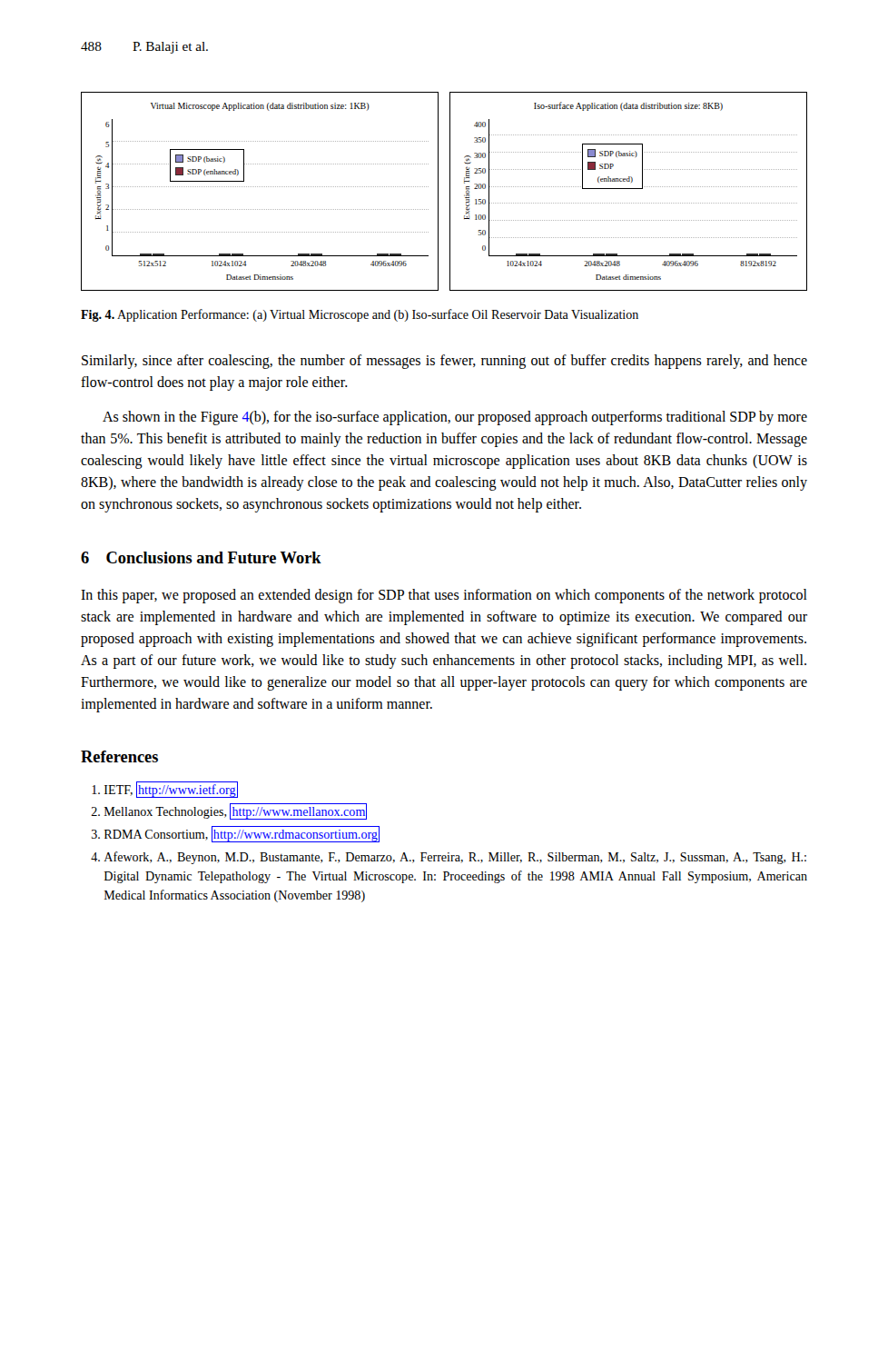488 P. Balaji et al.
Virtual Microscope Application (data distribution size: 1KB)
Execution Time (s)
6543210
SDP (basic)
SDP (enhanced)
512x5121024x10242048x20484096x4096
Dataset Dimensions
Iso-surface Application (data distribution size: 8KB)
Execution Time (s)
400350300250200150100500
SDP (basic)
SDP
(enhanced)
1024x10242048x20484096x40968192x8192
Dataset dimensions
Fig. 4. Application Performance: (a) Virtual Microscope and (b) Iso-surface Oil Reservoir Data Visualization
Similarly, since after coalescing, the number of messages is fewer, running out of buffer credits happens rarely, and hence flow-control does not play a major role either.
As shown in the Figure 4(b), for the iso-surface application, our proposed approach outperforms traditional SDP by more than 5%. This benefit is attributed to mainly the reduction in buffer copies and the lack of redundant flow-control. Message coalescing would likely have little effect since the virtual microscope application uses about 8KB data chunks (UOW is 8KB), where the bandwidth is already close to the peak and coalescing would not help it much. Also, DataCutter relies only on synchronous sockets, so asynchronous sockets optimizations would not help either.
6 Conclusions and Future Work
In this paper, we proposed an extended design for SDP that uses information on which components of the network protocol stack are implemented in hardware and which are implemented in software to optimize its execution. We compared our proposed approach with existing implementations and showed that we can achieve significant performance improvements. As a part of our future work, we would like to study such enhancements in other protocol stacks, including MPI, as well. Furthermore, we would like to generalize our model so that all upper-layer protocols can query for which components are implemented in hardware and software in a uniform manner.
References
IETF, http://www.ietf.org
Mellanox Technologies, http://www.mellanox.com
RDMA Consortium, http://www.rdmaconsortium.org
Afework, A., Beynon, M.D., Bustamante, F., Demarzo, A., Ferreira, R., Miller, R., Silberman, M., Saltz, J., Sussman, A., Tsang, H.: Digital Dynamic Telepathology - The Virtual Microscope. In: Proceedings of the 1998 AMIA Annual Fall Symposium, American Medical Informatics Association (November 1998)